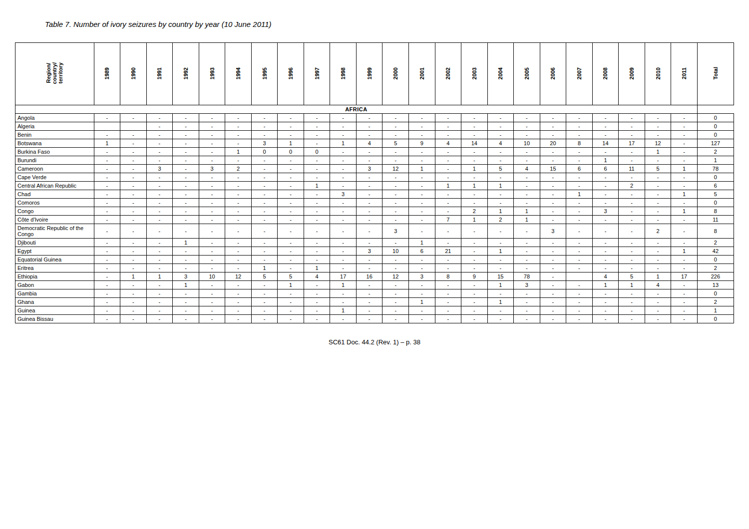Table 7. Number of ivory seizures by country by year (10 June 2011)
| Region/ country/ territory | 1989 | 1990 | 1991 | 1992 | 1993 | 1994 | 1995 | 1996 | 1997 | 1998 | 1999 | 2000 | 2001 | 2002 | 2003 | 2004 | 2005 | 2006 | 2007 | 2008 | 2009 | 2010 | 2011 | Total |
| --- | --- | --- | --- | --- | --- | --- | --- | --- | --- | --- | --- | --- | --- | --- | --- | --- | --- | --- | --- | --- | --- | --- | --- | --- |
| AFRICA |
| Angola | - | - | - | - | - | - | - | - | - | - | - | - | - | - | - | - | - | - | - | - | - | - | - | 0 |
| Algeria | | | - | - | - | - | - | - | - | - | - | - | - | - | - | - | - | - | - | - | - | - | - | 0 |
| Benin | - | - | - | - | - | - | - | - | - | - | - | - | - | - | - | - | - | - | - | - | - | - | - | 0 |
| Botswana | 1 | - | - | - | - | - | 3 | 1 | - | 1 | 4 | 5 | 9 | 4 | 14 | 4 | 10 | 20 | 8 | 14 | 17 | 12 | - | 127 |
| Burkina Faso | - | - | - | - | - | 1 | 0 | 0 | 0 | - | - | - | - | - | - | - | - | - | - | - | - | 1 | - | 2 |
| Burundi | - | - | - | - | - | - | - | - | - | - | - | - | - | - | - | - | - | - | - | 1 | - | - | - | 1 |
| Cameroon | - | - | 3 | - | 3 | 2 | - | - | - | - | 3 | 12 | 1 | - | 1 | 5 | 4 | 15 | 6 | 6 | 11 | 5 | 1 | 78 |
| Cape Verde | - | - | - | - | - | - | - | - | - | - | - | - | - | - | - | - | - | - | - | - | - | - | - | 0 |
| Central African Republic | - | - | - | - | - | - | - | - | 1 | - | - | - | - | 1 | 1 | 1 | - | - | - | - | 2 | - | - | 6 |
| Chad | - | - | - | - | - | - | - | - | - | 3 | - | - | - | - | - | - | - | - | 1 | - | - | - | 1 | 5 |
| Comoros | - | - | - | - | - | - | - | - | - | - | - | - | - | - | - | - | - | - | - | - | - | - | - | 0 |
| Congo | - | - | - | - | - | - | - | - | - | - | - | - | - | - | 2 | 1 | 1 | - | - | 3 | - | - | 1 | 8 |
| Côte d'Ivoire | - | - | - | - | - | - | - | - | - | - | - | - | - | 7 | 1 | 2 | 1 | - | - | - | - | - | - | 11 |
| Democratic Republic of the Congo | - | - | - | - | - | - | - | - | - | - | - | 3 | - | - | - | - | - | 3 | - | - | - | 2 | - | 8 |
| Djibouti | - | - | - | 1 | - | - | - | - | - | - | - | - | 1 | - | - | - | - | - | - | - | - | - | - | 2 |
| Egypt | - | - | - | - | - | - | - | - | - | - | 3 | 10 | 6 | 21 | - | 1 | - | - | - | - | - | - | 1 | 42 |
| Equatorial Guinea | - | - | - | - | - | - | - | - | - | - | - | - | - | - | - | - | - | - | - | - | - | - | - | 0 |
| Eritrea | - | - | - | - | - | - | 1 | - | 1 | - | - | - | - | - | - | - | - | - | - | - | - | - | - | 2 |
| Ethiopia | - | 1 | 1 | 3 | 10 | 12 | 5 | 5 | 4 | 17 | 16 | 12 | 3 | 8 | 9 | 15 | 78 | - | | 4 | 5 | 1 | 17 | 226 |
| Gabon | - | - | - | 1 | - | - | - | 1 | - | 1 | - | - | - | - | - | 1 | 3 | - | - | 1 | 1 | 4 | - | 13 |
| Gambia | - | - | - | - | - | - | - | - | - | - | - | - | - | - | - | - | - | - | - | - | - | - | - | 0 |
| Ghana | - | - | - | - | - | - | - | - | - | - | - | - | 1 | - | - | 1 | - | - | - | - | - | - | - | 2 |
| Guinea | - | - | - | - | - | - | - | - | - | 1 | - | - | - | - | - | - | - | - | - | - | - | - | - | 1 |
| Guinea Bissau | - | - | - | - | - | - | - | - | - | - | - | - | - | - | - | - | - | - | - | - | - | - | - | 0 |
SC61 Doc. 44.2 (Rev. 1) – p. 38